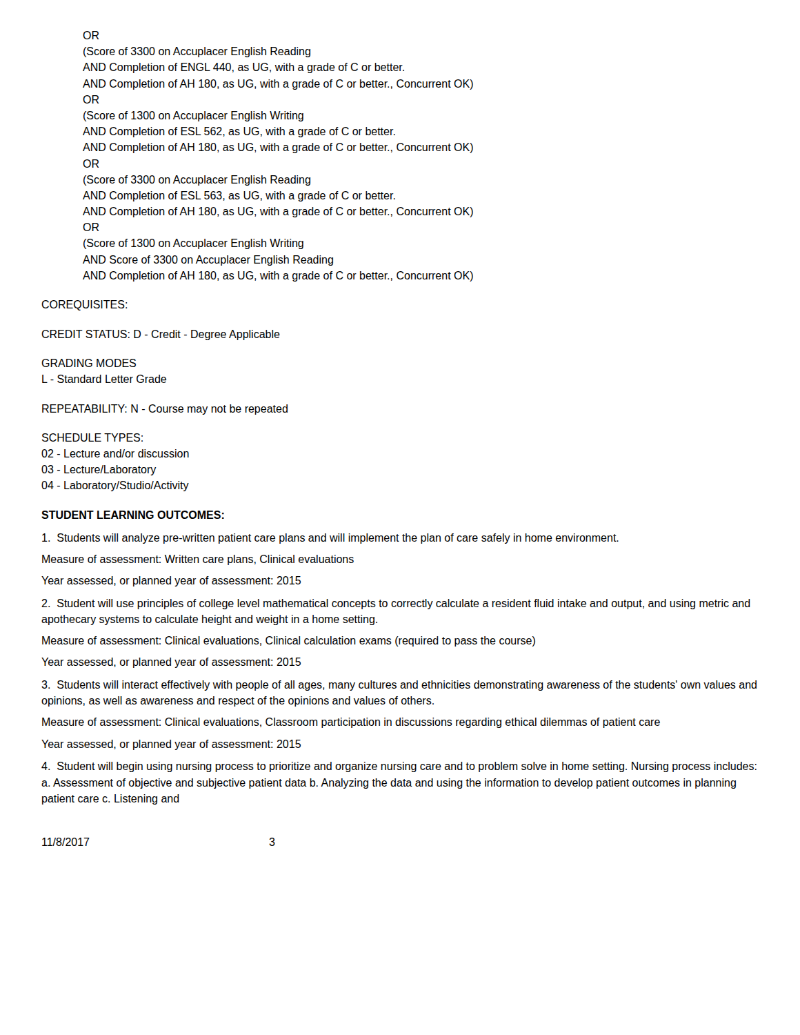OR
(Score of 3300 on Accuplacer English Reading
AND Completion of ENGL 440, as UG, with a grade of C or better.
AND Completion of AH 180, as UG, with a grade of C or better., Concurrent OK)
OR
(Score of 1300 on Accuplacer English Writing
AND Completion of ESL 562, as UG, with a grade of C or better.
AND Completion of AH 180, as UG, with a grade of C or better., Concurrent OK)
OR
(Score of 3300 on Accuplacer English Reading
AND Completion of ESL 563, as UG, with a grade of C or better.
AND Completion of AH 180, as UG, with a grade of C or better., Concurrent OK)
OR
(Score of 1300 on Accuplacer English Writing
AND Score of 3300 on Accuplacer English Reading
AND Completion of AH 180, as UG, with a grade of C or better., Concurrent OK)
COREQUISITES:
CREDIT STATUS: D - Credit - Degree Applicable
GRADING MODES
L - Standard Letter Grade
REPEATABILITY: N - Course may not be repeated
SCHEDULE TYPES:
02 - Lecture and/or discussion
03 - Lecture/Laboratory
04 - Laboratory/Studio/Activity
STUDENT LEARNING OUTCOMES:
1. Students will analyze pre-written patient care plans and will implement the plan of care safely in home environment.
Measure of assessment: Written care plans, Clinical evaluations
Year assessed, or planned year of assessment: 2015
2. Student will use principles of college level mathematical concepts to correctly calculate a resident fluid intake and output, and using metric and apothecary systems to calculate height and weight in a home setting.
Measure of assessment: Clinical evaluations, Clinical calculation exams (required to pass the course)
Year assessed, or planned year of assessment: 2015
3. Students will interact effectively with people of all ages, many cultures and ethnicities demonstrating awareness of the students' own values and opinions, as well as awareness and respect of the opinions and values of others.
Measure of assessment: Clinical evaluations, Classroom participation in discussions regarding ethical dilemmas of patient care
Year assessed, or planned year of assessment: 2015
4. Student will begin using nursing process to prioritize and organize nursing care and to problem solve in home setting. Nursing process includes: a. Assessment of objective and subjective patient data b. Analyzing the data and using the information to develop patient outcomes in planning patient care c. Listening and
11/8/2017 3